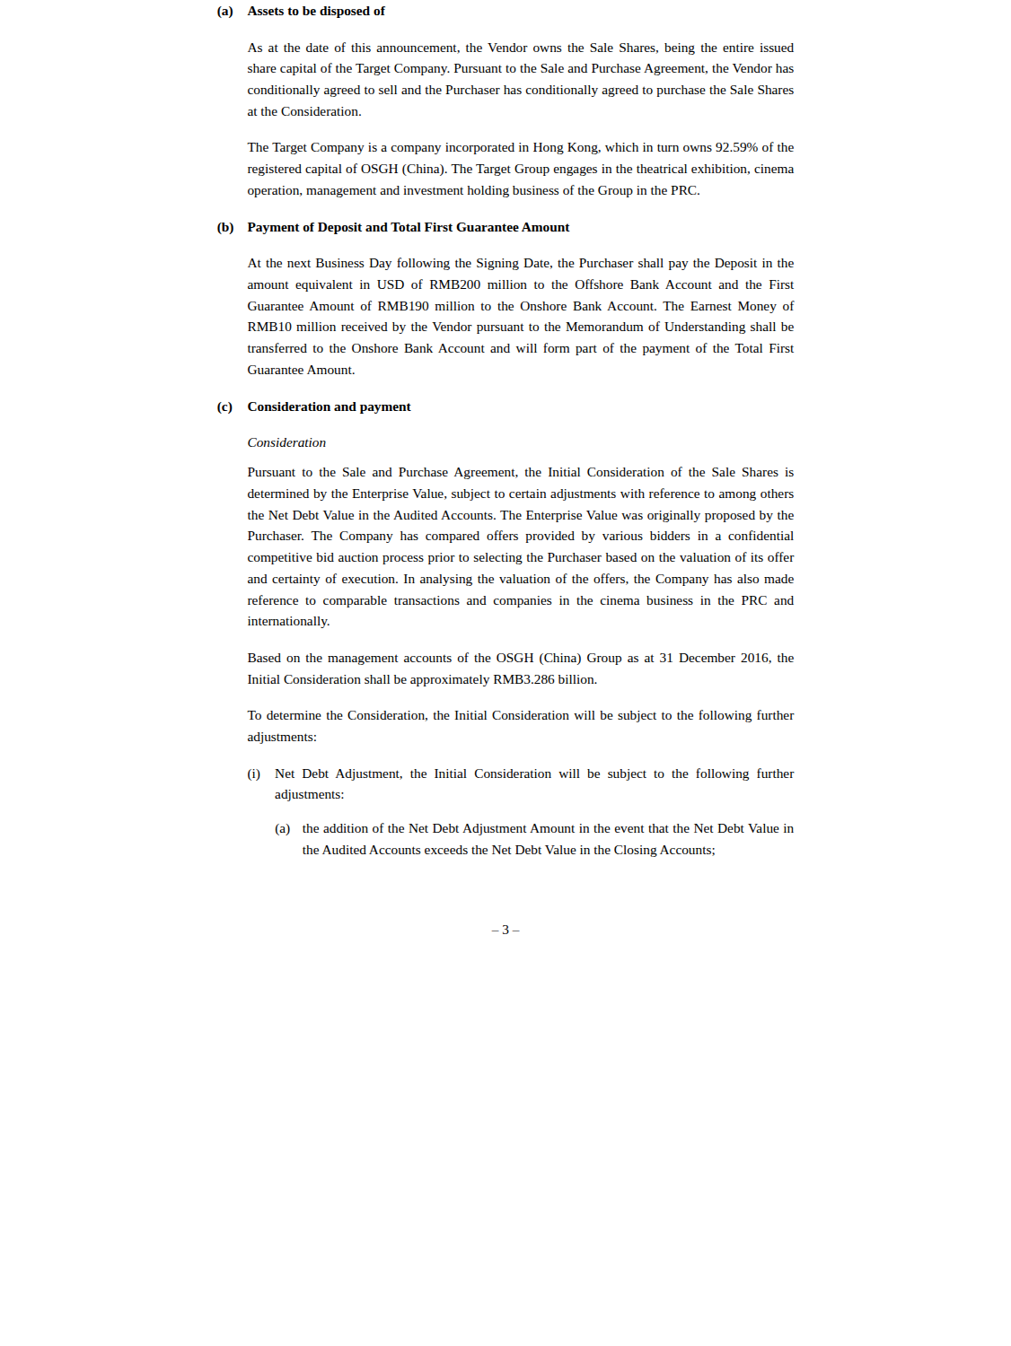(a)
Assets to be disposed of
As at the date of this announcement, the Vendor owns the Sale Shares, being the entire issued share capital of the Target Company. Pursuant to the Sale and Purchase Agreement, the Vendor has conditionally agreed to sell and the Purchaser has conditionally agreed to purchase the Sale Shares at the Consideration.
The Target Company is a company incorporated in Hong Kong, which in turn owns 92.59% of the registered capital of OSGH (China). The Target Group engages in the theatrical exhibition, cinema operation, management and investment holding business of the Group in the PRC.
(b)
Payment of Deposit and Total First Guarantee Amount
At the next Business Day following the Signing Date, the Purchaser shall pay the Deposit in the amount equivalent in USD of RMB200 million to the Offshore Bank Account and the First Guarantee Amount of RMB190 million to the Onshore Bank Account. The Earnest Money of RMB10 million received by the Vendor pursuant to the Memorandum of Understanding shall be transferred to the Onshore Bank Account and will form part of the payment of the Total First Guarantee Amount.
(c)
Consideration and payment
Consideration
Pursuant to the Sale and Purchase Agreement, the Initial Consideration of the Sale Shares is determined by the Enterprise Value, subject to certain adjustments with reference to among others the Net Debt Value in the Audited Accounts. The Enterprise Value was originally proposed by the Purchaser. The Company has compared offers provided by various bidders in a confidential competitive bid auction process prior to selecting the Purchaser based on the valuation of its offer and certainty of execution. In analysing the valuation of the offers, the Company has also made reference to comparable transactions and companies in the cinema business in the PRC and internationally.
Based on the management accounts of the OSGH (China) Group as at 31 December 2016, the Initial Consideration shall be approximately RMB3.286 billion.
To determine the Consideration, the Initial Consideration will be subject to the following further adjustments:
(i)
Net Debt Adjustment, the Initial Consideration will be subject to the following further adjustments:
(a)
the addition of the Net Debt Adjustment Amount in the event that the Net Debt Value in the Audited Accounts exceeds the Net Debt Value in the Closing Accounts;
– 3 –